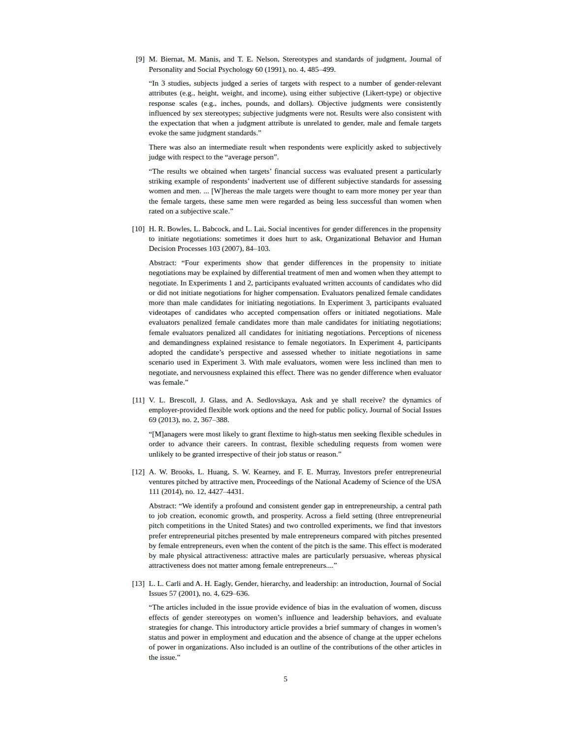[9]
M. Biernat, M. Manis, and T. E. Nelson, Stereotypes and standards of judgment, Journal of Personality and Social Psychology 60 (1991), no. 4, 485–499.
“In 3 studies, subjects judged a series of targets with respect to a number of gender-relevant attributes (e.g., height, weight, and income), using either subjective (Likert-type) or objective response scales (e.g., inches, pounds, and dollars). Objective judgments were consistently influenced by sex stereotypes; subjective judgments were not. Results were also consistent with the expectation that when a judgment attribute is unrelated to gender, male and female targets evoke the same judgment standards.”
There was also an intermediate result when respondents were explicitly asked to subjectively judge with respect to the “average person”.
“The results we obtained when targets’ financial success was evaluated present a particularly striking example of respondents’ inadvertent use of different subjective standards for assessing women and men. ... [W]hereas the male targets were thought to earn more money per year than the female targets, these same men were regarded as being less successful than women when rated on a subjective scale.”
[10]
H. R. Bowles, L. Babcock, and L. Lai, Social incentives for gender differences in the propensity to initiate negotiations: sometimes it does hurt to ask, Organizational Behavior and Human Decision Processes 103 (2007), 84–103.
Abstract: “Four experiments show that gender differences in the propensity to initiate negotiations may be explained by differential treatment of men and women when they attempt to negotiate. In Experiments 1 and 2, participants evaluated written accounts of candidates who did or did not initiate negotiations for higher compensation. Evaluators penalized female candidates more than male candidates for initiating negotiations. In Experiment 3, participants evaluated videotapes of candidates who accepted compensation offers or initiated negotiations. Male evaluators penalized female candidates more than male candidates for initiating negotiations; female evaluators penalized all candidates for initiating negotiations. Perceptions of niceness and demandingness explained resistance to female negotiators. In Experiment 4, participants adopted the candidate’s perspective and assessed whether to initiate negotiations in same scenario used in Experiment 3. With male evaluators, women were less inclined than men to negotiate, and nervousness explained this effect. There was no gender difference when evaluator was female.”
[11]
V. L. Brescoll, J. Glass, and A. Sedlovskaya, Ask and ye shall receive? the dynamics of employer-provided flexible work options and the need for public policy, Journal of Social Issues 69 (2013), no. 2, 367–388.
“[M]anagers were most likely to grant flextime to high-status men seeking flexible schedules in order to advance their careers. In contrast, flexible scheduling requests from women were unlikely to be granted irrespective of their job status or reason.”
[12]
A. W. Brooks, L. Huang, S. W. Kearney, and F. E. Murray, Investors prefer entrepreneurial ventures pitched by attractive men, Proceedings of the National Academy of Science of the USA 111 (2014), no. 12, 4427–4431.
Abstract: “We identify a profound and consistent gender gap in entrepreneurship, a central path to job creation, economic growth, and prosperity. Across a field setting (three entrepreneurial pitch competitions in the United States) and two controlled experiments, we find that investors prefer entrepreneurial pitches presented by male entrepreneurs compared with pitches presented by female entrepreneurs, even when the content of the pitch is the same. This effect is moderated by male physical attractiveness: attractive males are particularly persuasive, whereas physical attractiveness does not matter among female entrepreneurs....”
[13]
L. L. Carli and A. H. Eagly, Gender, hierarchy, and leadership: an introduction, Journal of Social Issues 57 (2001), no. 4, 629–636.
“The articles included in the issue provide evidence of bias in the evaluation of women, discuss effects of gender stereotypes on women’s influence and leadership behaviors, and evaluate strategies for change. This introductory article provides a brief summary of changes in women’s status and power in employment and education and the absence of change at the upper echelons of power in organizations. Also included is an outline of the contributions of the other articles in the issue.”
5